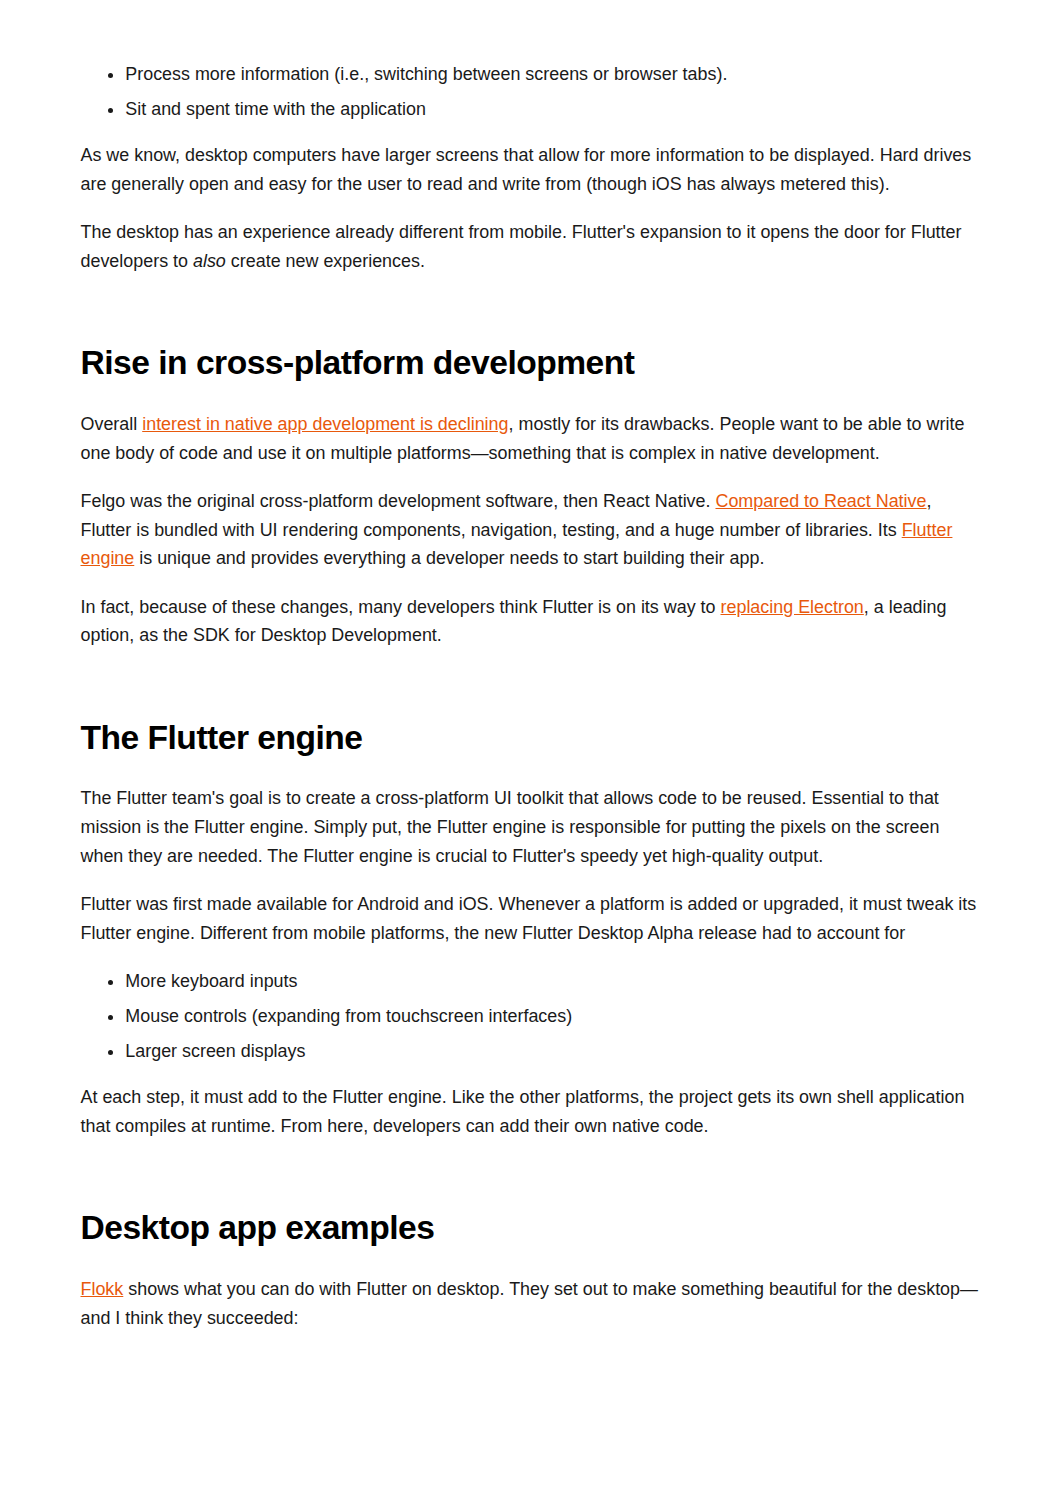Process more information (i.e., switching between screens or browser tabs).
Sit and spent time with the application
As we know, desktop computers have larger screens that allow for more information to be displayed. Hard drives are generally open and easy for the user to read and write from (though iOS has always metered this).
The desktop has an experience already different from mobile. Flutter's expansion to it opens the door for Flutter developers to also create new experiences.
Rise in cross-platform development
Overall interest in native app development is declining, mostly for its drawbacks. People want to be able to write one body of code and use it on multiple platforms—something that is complex in native development.
Felgo was the original cross-platform development software, then React Native. Compared to React Native, Flutter is bundled with UI rendering components, navigation, testing, and a huge number of libraries. Its Flutter engine is unique and provides everything a developer needs to start building their app.
In fact, because of these changes, many developers think Flutter is on its way to replacing Electron, a leading option, as the SDK for Desktop Development.
The Flutter engine
The Flutter team's goal is to create a cross-platform UI toolkit that allows code to be reused. Essential to that mission is the Flutter engine. Simply put, the Flutter engine is responsible for putting the pixels on the screen when they are needed. The Flutter engine is crucial to Flutter's speedy yet high-quality output.
Flutter was first made available for Android and iOS. Whenever a platform is added or upgraded, it must tweak its Flutter engine. Different from mobile platforms, the new Flutter Desktop Alpha release had to account for
More keyboard inputs
Mouse controls (expanding from touchscreen interfaces)
Larger screen displays
At each step, it must add to the Flutter engine. Like the other platforms, the project gets its own shell application that compiles at runtime. From here, developers can add their own native code.
Desktop app examples
Flokk shows what you can do with Flutter on desktop. They set out to make something beautiful for the desktop—and I think they succeeded: